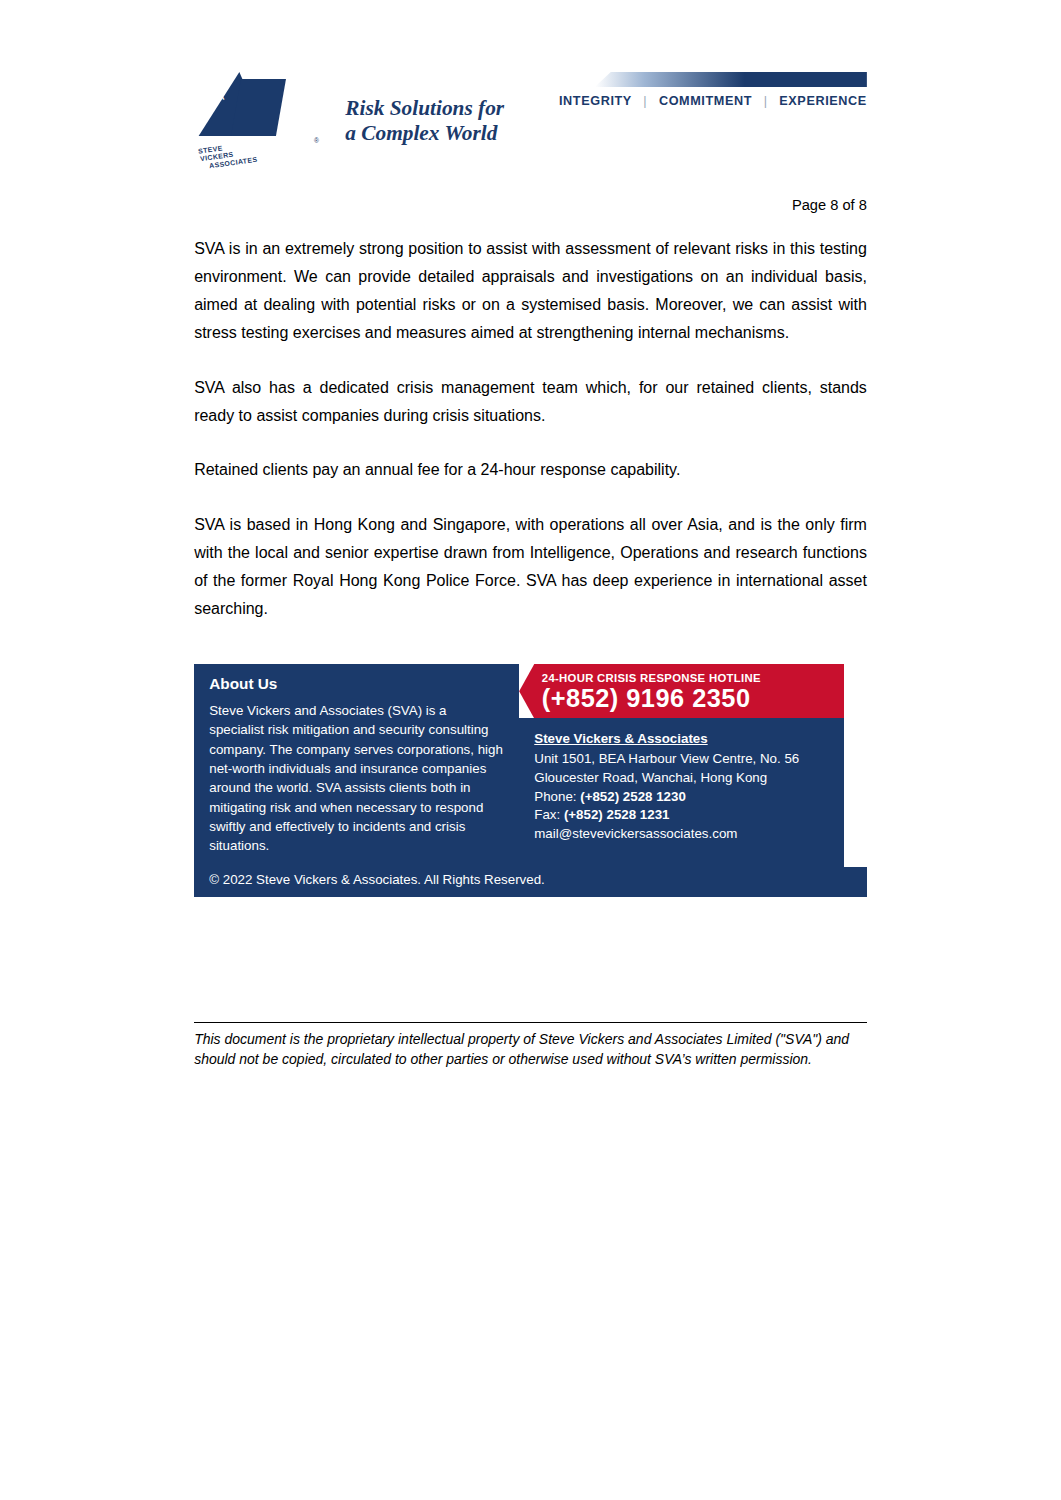SVA
STEVE
VICKERS
ASSOCIATES
®
Risk Solutions for
a Complex World
INTEGRITY | COMMITMENT | EXPERIENCE
Page 8 of 8
SVA is in an extremely strong position to assist with assessment of relevant risks in this testing environment. We can provide detailed appraisals and investigations on an individual basis, aimed at dealing with potential risks or on a systemised basis. Moreover, we can assist with stress testing exercises and measures aimed at strengthening internal mechanisms.
SVA also has a dedicated crisis management team which, for our retained clients, stands ready to assist companies during crisis situations.
Retained clients pay an annual fee for a 24-hour response capability.
SVA is based in Hong Kong and Singapore, with operations all over Asia, and is the only firm with the local and senior expertise drawn from Intelligence, Operations and research functions of the former Royal Hong Kong Police Force. SVA has deep experience in international asset searching.
About Us
Steve Vickers and Associates (SVA) is a specialist risk mitigation and security consulting company. The company serves corporations, high net-worth individuals and insurance companies around the world. SVA assists clients both in mitigating risk and when necessary to respond swiftly and effectively to incidents and crisis situations.
24-HOUR CRISIS RESPONSE HOTLINE
(+852) 9196 2350
Steve Vickers & Associates
Unit 1501, BEA Harbour View Centre, No. 56 Gloucester Road, Wanchai, Hong Kong
Phone: (+852) 2528 1230
Fax: (+852) 2528 1231
mail@stevevickersassociates.com
© 2022 Steve Vickers & Associates. All Rights Reserved.
This document is the proprietary intellectual property of Steve Vickers and Associates Limited ("SVA") and should not be copied, circulated to other parties or otherwise used without SVA’s written permission.